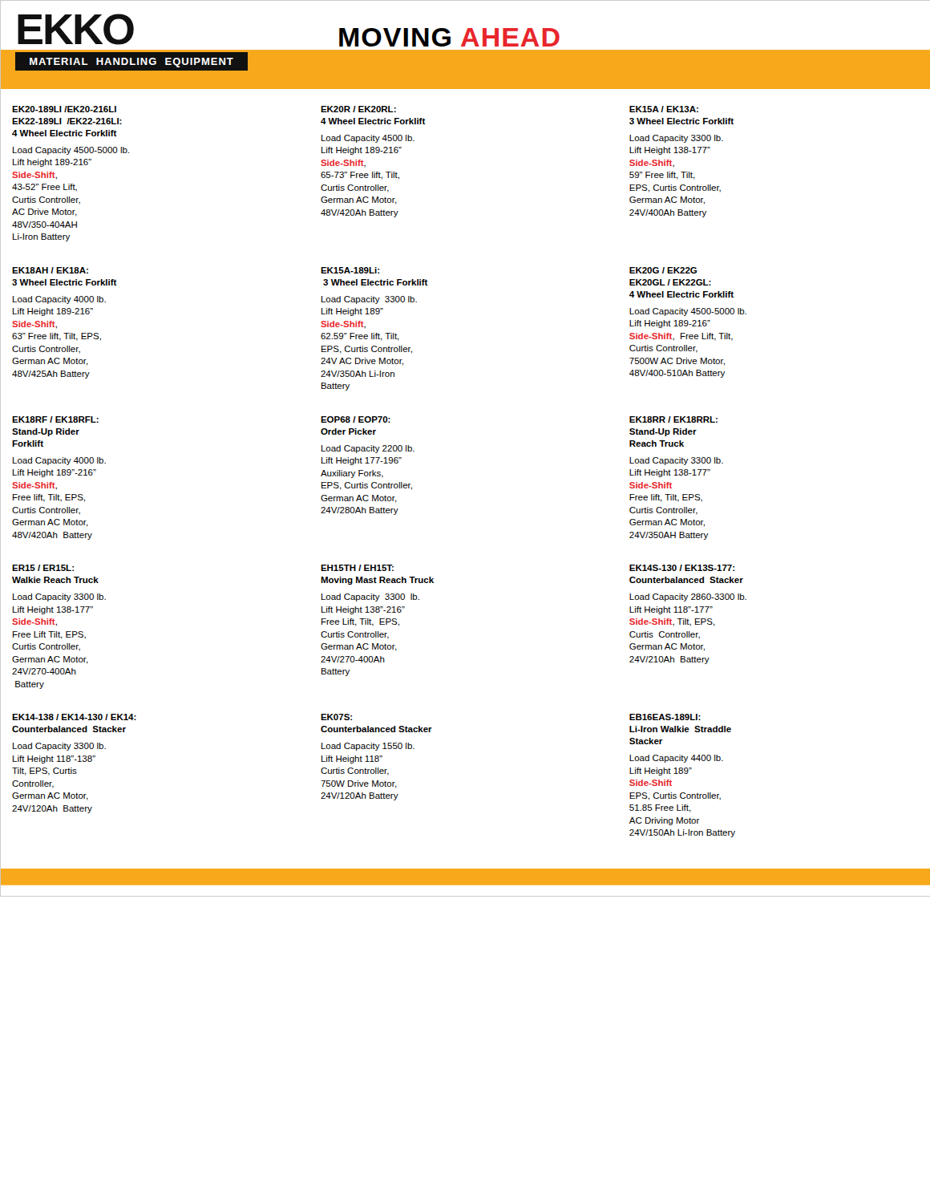EKKO
MATERIAL HANDLING EQUIPMENT
MOVING AHEAD
EK20-189LI /EK20-216LI
EK22-189LI /EK22-216LI:
4 Wheel Electric Forklift
Load Capacity 4500-5000 lb.
Lift height 189-216”
Side-Shift,
43-52” Free Lift,
Curtis Controller,
AC Drive Motor,
48V/350-404AH
Li-Iron Battery
EK20R / EK20RL:
4 Wheel Electric Forklift
Load Capacity 4500 lb.
Lift Height 189-216”
Side-Shift,
65-73” Free lift, Tilt,
Curtis Controller,
German AC Motor,
48V/420Ah Battery
EK15A / EK13A:
3 Wheel Electric Forklift
Load Capacity 3300 lb.
Lift Height 138-177”
Side-Shift,
59” Free lift, Tilt,
EPS, Curtis Controller,
German AC Motor,
24V/400Ah Battery
EK18AH / EK18A:
3 Wheel Electric Forklift
Load Capacity 4000 lb.
Lift Height 189-216”
Side-Shift,
63” Free lift, Tilt, EPS,
Curtis Controller,
German AC Motor,
48V/425Ah Battery
EK15A-189Li:
3 Wheel Electric Forklift
Load Capacity 3300 lb.
Lift Height 189”
Side-Shift,
62.59” Free lift, Tilt,
EPS, Curtis Controller,
24V AC Drive Motor,
24V/350Ah Li-Iron
Battery
EK20G / EK22G
EK20GL / EK22GL:
4 Wheel Electric Forklift
Load Capacity 4500-5000 lb.
Lift Height 189-216”
Side-Shift, Free Lift, Tilt,
Curtis Controller,
7500W AC Drive Motor,
48V/400-510Ah Battery
EK18RF / EK18RFL:
Stand-Up Rider
Forklift
Load Capacity 4000 lb.
Lift Height 189”-216”
Side-Shift,
Free lift, Tilt, EPS,
Curtis Controller,
German AC Motor,
48V/420Ah Battery
EOP68 / EOP70:
Order Picker
Load Capacity 2200 lb.
Lift Height 177-196”
Auxiliary Forks,
EPS, Curtis Controller,
German AC Motor,
24V/280Ah Battery
EK18RR / EK18RRL:
Stand-Up Rider
Reach Truck
Load Capacity 3300 lb.
Lift Height 138-177”
Side-Shift
Free lift, Tilt, EPS,
Curtis Controller,
German AC Motor,
24V/350AH Battery
ER15 / ER15L:
Walkie Reach Truck
Load Capacity 3300 lb.
Lift Height 138-177”
Side-Shift,
Free Lift Tilt, EPS,
Curtis Controller,
German AC Motor,
24V/270-400Ah
Battery
EH15TH / EH15T:
Moving Mast Reach Truck
Load Capacity 3300 lb.
Lift Height 138”-216”
Free Lift, Tilt, EPS,
Curtis Controller,
German AC Motor,
24V/270-400Ah
Battery
EK14S-130 / EK13S-177:
Counterbalanced Stacker
Load Capacity 2860-3300 lb.
Lift Height 118”-177”
Side-Shift, Tilt, EPS,
Curtis Controller,
German AC Motor,
24V/210Ah Battery
EK14-138 / EK14-130 / EK14:
Counterbalanced Stacker
Load Capacity 3300 lb.
Lift Height 118”-138”
Tilt, EPS, Curtis
Controller,
German AC Motor,
24V/120Ah Battery
EK07S:
Counterbalanced Stacker
Load Capacity 1550 lb.
Lift Height 118”
Curtis Controller,
750W Drive Motor,
24V/120Ah Battery
EB16EAS-189LI:
Li-Iron Walkie Straddle Stacker
Load Capacity 4400 lb.
Lift Height 189”
Side-Shift
EPS, Curtis Controller,
51.85 Free Lift,
AC Driving Motor
24V/150Ah Li-Iron Battery